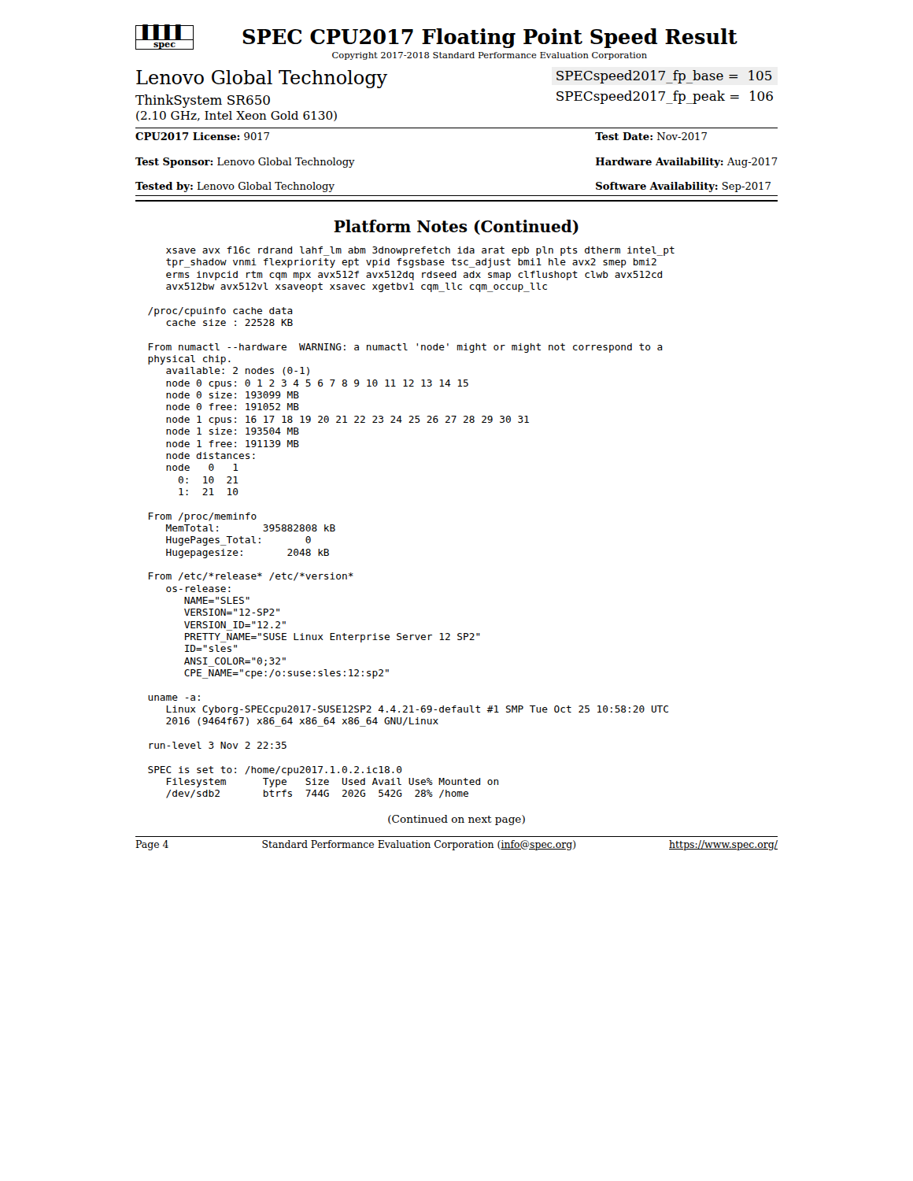▌▌▌▌
spec
SPEC CPU2017 Floating Point Speed Result
Copyright 2017-2018 Standard Performance Evaluation Corporation
Lenovo Global Technology
ThinkSystem SR650
(2.10 GHz, Intel Xeon Gold 6130)
SPECspeed2017_fp_base = 105
SPECspeed2017_fp_peak = 106
CPU2017 License:
9017
Test Sponsor:
Lenovo Global Technology
Tested by:
Lenovo Global Technology
Test Date:
Nov-2017
Hardware Availability:
Aug-2017
Software Availability:
Sep-2017
Platform Notes (Continued)
     xsave avx f16c rdrand lahf_lm abm 3dnowprefetch ida arat epb pln pts dtherm intel_pt
     tpr_shadow vnmi flexpriority ept vpid fsgsbase tsc_adjust bmi1 hle avx2 smep bmi2
     erms invpcid rtm cqm mpx avx512f avx512dq rdseed adx smap clflushopt clwb avx512cd
     avx512bw avx512vl xsaveopt xsavec xgetbv1 cqm_llc cqm_occup_llc

  /proc/cpuinfo cache data
     cache size : 22528 KB

  From numactl --hardware  WARNING: a numactl 'node' might or might not correspond to a
  physical chip.
     available: 2 nodes (0-1)
     node 0 cpus: 0 1 2 3 4 5 6 7 8 9 10 11 12 13 14 15
     node 0 size: 193099 MB
     node 0 free: 191052 MB
     node 1 cpus: 16 17 18 19 20 21 22 23 24 25 26 27 28 29 30 31
     node 1 size: 193504 MB
     node 1 free: 191139 MB
     node distances:
     node   0   1
       0:  10  21
       1:  21  10

  From /proc/meminfo
     MemTotal:       395882808 kB
     HugePages_Total:       0
     Hugepagesize:       2048 kB

  From /etc/*release* /etc/*version*
     os-release:
        NAME="SLES"
        VERSION="12-SP2"
        VERSION_ID="12.2"
        PRETTY_NAME="SUSE Linux Enterprise Server 12 SP2"
        ID="sles"
        ANSI_COLOR="0;32"
        CPE_NAME="cpe:/o:suse:sles:12:sp2"

  uname -a:
     Linux Cyborg-SPECcpu2017-SUSE12SP2 4.4.21-69-default #1 SMP Tue Oct 25 10:58:20 UTC
     2016 (9464f67) x86_64 x86_64 x86_64 GNU/Linux

  run-level 3 Nov 2 22:35

  SPEC is set to: /home/cpu2017.1.0.2.ic18.0
     Filesystem      Type   Size  Used Avail Use% Mounted on
     /dev/sdb2       btrfs  744G  202G  542G  28% /home
(Continued on next page)
Page 4 Standard Performance Evaluation Corporation (info@spec.org) https://www.spec.org/